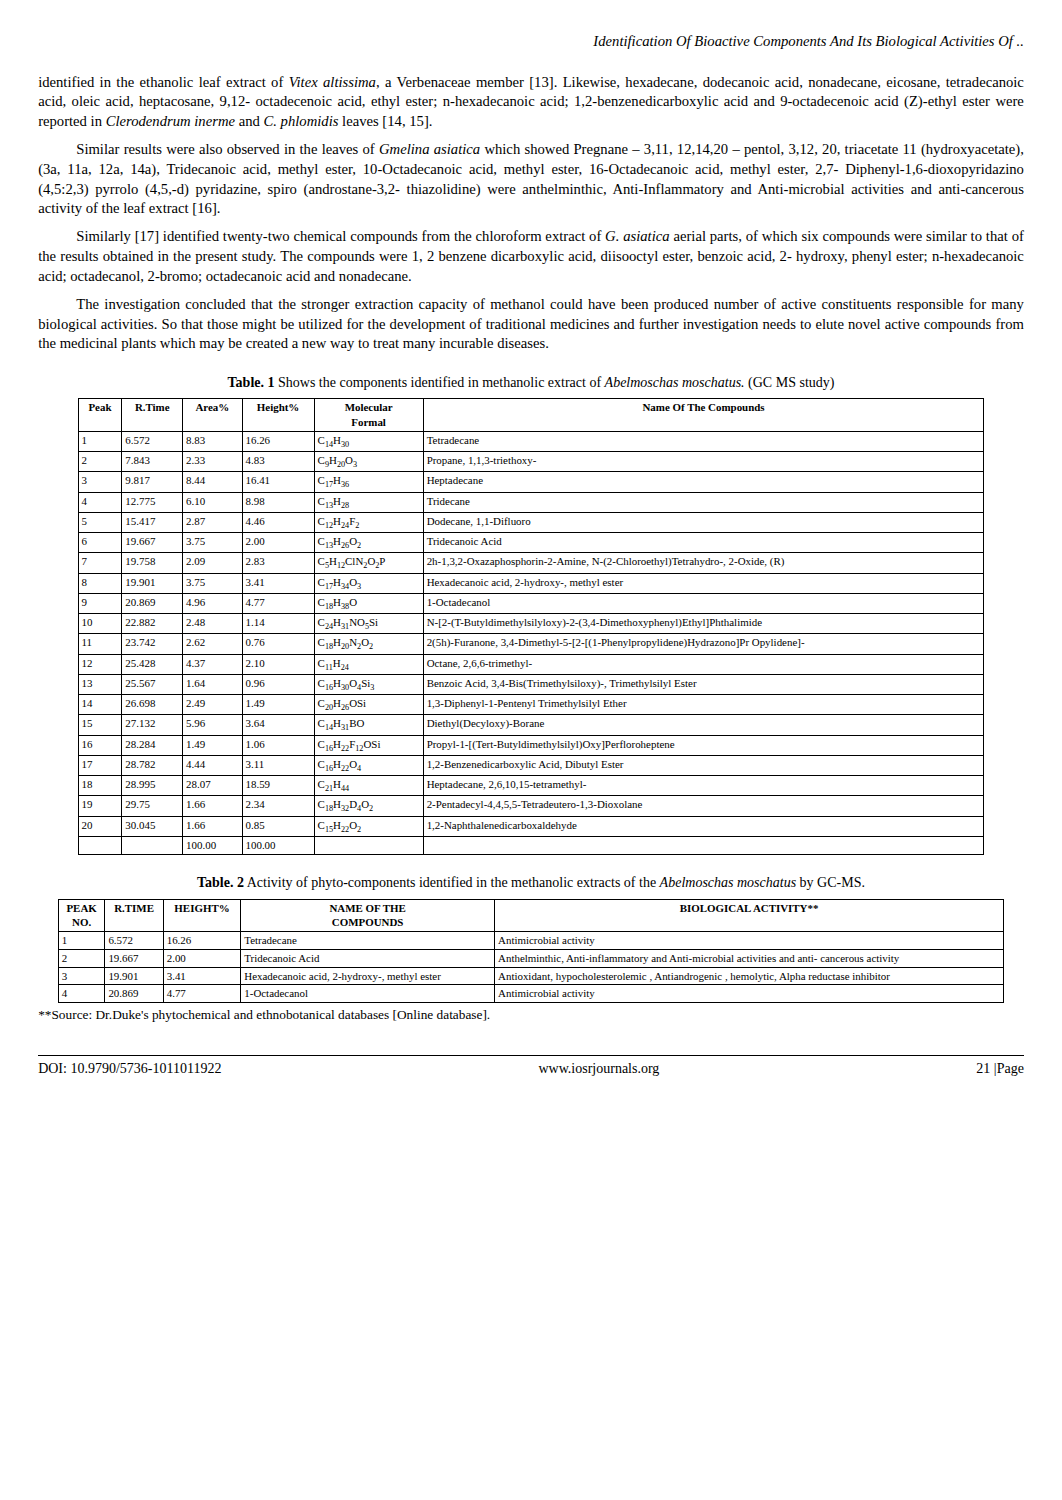Identification Of Bioactive Components And Its Biological Activities Of ..
identified in the ethanolic leaf extract of Vitex altissima, a Verbenaceae member [13]. Likewise, hexadecane, dodecanoic acid, nonadecane, eicosane, tetradecanoic acid, oleic acid, heptacosane, 9,12- octadecenoic acid, ethyl ester; n-hexadecanoic acid; 1,2-benzenedicarboxylic acid and 9-octadecenoic acid (Z)-ethyl ester were reported in Clerodendrum inerme and C. phlomidis leaves [14, 15].
Similar results were also observed in the leaves of Gmelina asiatica which showed Pregnane – 3,11, 12,14,20 – pentol, 3,12, 20, triacetate 11 (hydroxyacetate), (3a, 11a, 12a, 14a), Tridecanoic acid, methyl ester, 10-Octadecanoic acid, methyl ester, 16-Octadecanoic acid, methyl ester, 2,7- Diphenyl-1,6-dioxopyridazino (4,5:2,3) pyrrolo (4,5,-d) pyridazine, spiro (androstane-3,2- thiazolidine) were anthelminthic, Anti-Inflammatory and Anti-microbial activities and anti-cancerous activity of the leaf extract [16].
Similarly [17] identified twenty-two chemical compounds from the chloroform extract of G. asiatica aerial parts, of which six compounds were similar to that of the results obtained in the present study. The compounds were 1, 2 benzene dicarboxylic acid, diisooctyl ester, benzoic acid, 2- hydroxy, phenyl ester; n-hexadecanoic acid; octadecanol, 2-bromo; octadecanoic acid and nonadecane.
The investigation concluded that the stronger extraction capacity of methanol could have been produced number of active constituents responsible for many biological activities. So that those might be utilized for the development of traditional medicines and further investigation needs to elute novel active compounds from the medicinal plants which may be created a new way to treat many incurable diseases.
Table. 1 Shows the components identified in methanolic extract of Abelmoschas moschatus. (GC MS study)
| Peak | R.Time | Area% | Height% | Molecular Formal | Name Of The Compounds |
| --- | --- | --- | --- | --- | --- |
| 1 | 6.572 | 8.83 | 16.26 | C 14 H 30 | Tetradecane |
| 2 | 7.843 | 2.33 | 4.83 | C 9 H 20 O 3 | Propane, 1,1,3-triethoxy- |
| 3 | 9.817 | 8.44 | 16.41 | C 17 H 36 | Heptadecane |
| 4 | 12.775 | 6.10 | 8.98 | C 13 H 28 | Tridecane |
| 5 | 15.417 | 2.87 | 4.46 | C 12 H 24 F 2 | Dodecane, 1,1-Difluoro |
| 6 | 19.667 | 3.75 | 2.00 | C 13 H 26 O 2 | Tridecanoic Acid |
| 7 | 19.758 | 2.09 | 2.83 | C 5 H 12 ClN 2 O 2 P | 2h-1,3,2-Oxazaphosphorin-2-Amine, N-(2-Chloroethyl)Tetrahydro-, 2-Oxide, (R) |
| 8 | 19.901 | 3.75 | 3.41 | C 17 H 34 O 3 | Hexadecanoic acid, 2-hydroxy-, methyl ester |
| 9 | 20.869 | 4.96 | 4.77 | C 18 H 38 O | 1-Octadecanol |
| 10 | 22.882 | 2.48 | 1.14 | C 24 H 31 NO 5 Si | N-[2-(T-Butyldimethylsilyloxy)-2-(3,4-Dimethoxyphenyl)Ethyl]Phthalimide |
| 11 | 23.742 | 2.62 | 0.76 | C 18 H 20 N 2 O 2 | 2(5h)-Furanone, 3,4-Dimethyl-5-[2-[(1-Phenylpropylidene)Hydrazono]Pr Opylidene]- |
| 12 | 25.428 | 4.37 | 2.10 | C 11 H 24 | Octane, 2,6,6-trimethyl- |
| 13 | 25.567 | 1.64 | 0.96 | C 16 H 30 O 4 Si 3 | Benzoic Acid, 3,4-Bis(Trimethylsiloxy)-, Trimethylsilyl Ester |
| 14 | 26.698 | 2.49 | 1.49 | C 20 H 26 OSi | 1,3-Diphenyl-1-Pentenyl Trimethylsilyl Ether |
| 15 | 27.132 | 5.96 | 3.64 | C 14 H 31 BO | Diethyl(Decyloxy)-Borane |
| 16 | 28.284 | 1.49 | 1.06 | C 16 H 22 F 12 OSi | Propyl-1-[(Tert-Butyldimethylsilyl)Oxy]Perfloroheptene |
| 17 | 28.782 | 4.44 | 3.11 | C 16 H 22 O 4 | 1,2-Benzenedicarboxylic Acid, Dibutyl Ester |
| 18 | 28.995 | 28.07 | 18.59 | C 21 H 44 | Heptadecane, 2,6,10,15-tetramethyl- |
| 19 | 29.75 | 1.66 | 2.34 | C 18 H 32 D 4 O 2 | 2-Pentadecyl-4,4,5,5-Tetradeutero-1,3-Dioxolane |
| 20 | 30.045 | 1.66 | 0.85 | C 15 H 22 O 2 | 1,2-Naphthalenedicarboxaldehyde |
| | | 100.00 | 100.00 | | |
Table. 2 Activity of phyto-components identified in the methanolic extracts of the Abelmoschas moschatus by GC-MS.
| PEAK NO. | R.TIME | HEIGHT% | NAME OF THE COMPOUNDS | BIOLOGICAL ACTIVITY** |
| --- | --- | --- | --- | --- |
| 1 | 6.572 | 16.26 | Tetradecane | Antimicrobial activity |
| 2 | 19.667 | 2.00 | Tridecanoic Acid | Anthelminthic, Anti-inflammatory and Anti-microbial activities and anti- cancerous activity |
| 3 | 19.901 | 3.41 | Hexadecanoic acid, 2-hydroxy-, methyl ester | Antioxidant, hypocholesterolemic , Antiandrogenic , hemolytic, Alpha reductase inhibitor |
| 4 | 20.869 | 4.77 | 1-Octadecanol | Antimicrobial activity |
**Source: Dr.Duke's phytochemical and ethnobotanical databases [Online database].
DOI: 10.9790/5736-1011011922 www.iosrjournals.org 21 |Page